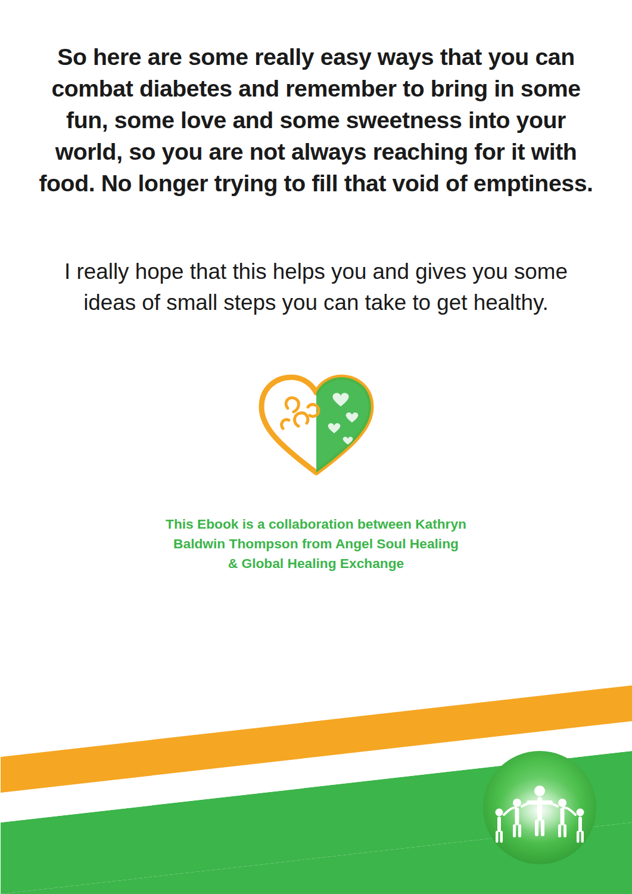So here are some really easy ways that you can combat diabetes and remember to bring in some fun, some love and some sweetness into your world, so you are not always reaching for it with food. No longer trying to fill that void of emptiness.
I really hope that this helps you and gives you some ideas of small steps you can take to get healthy.
This Ebook is a collaboration between Kathryn
Baldwin Thompson from Angel Soul Healing
& Global Healing Exchange